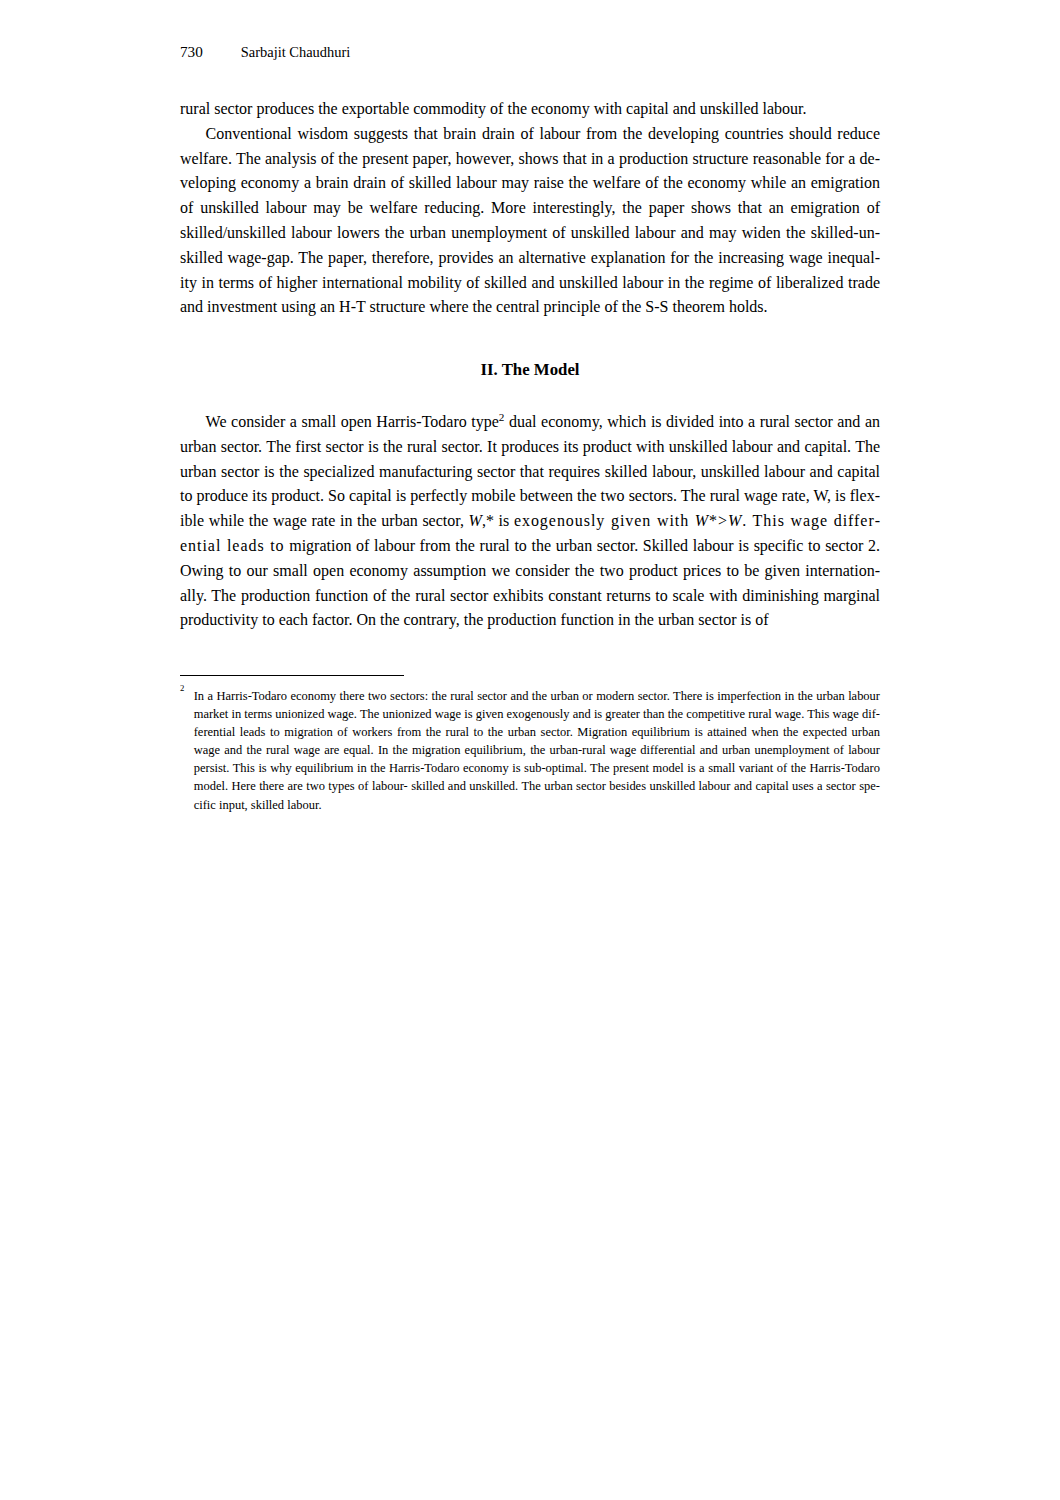730 Sarbajit Chaudhuri
rural sector produces the exportable commodity of the economy with capital and unskilled labour.
Conventional wisdom suggests that brain drain of labour from the developing countries should reduce welfare. The analysis of the present paper, however, shows that in a production structure reasonable for a developing economy a brain drain of skilled labour may raise the welfare of the economy while an emigration of unskilled labour may be welfare reducing. More interestingly, the paper shows that an emigration of skilled/unskilled labour lowers the urban unemployment of unskilled labour and may widen the skilled-unskilled wage-gap. The paper, therefore, provides an alternative explanation for the increasing wage inequality in terms of higher international mobility of skilled and unskilled labour in the regime of liberalized trade and investment using an H-T structure where the central principle of the S-S theorem holds.
II. The Model
We consider a small open Harris-Todaro type2 dual economy, which is divided into a rural sector and an urban sector. The first sector is the rural sector. It produces its product with unskilled labour and capital. The urban sector is the specialized manufacturing sector that requires skilled labour, unskilled labour and capital to produce its product. So capital is perfectly mobile between the two sectors. The rural wage rate, W, is flexible while the wage rate in the urban sector, W,* is exogenously given with W*>W. This wage differential leads to migration of labour from the rural to the urban sector. Skilled labour is specific to sector 2. Owing to our small open economy assumption we consider the two product prices to be given internationally. The production function of the rural sector exhibits constant returns to scale with diminishing marginal productivity to each factor. On the contrary, the production function in the urban sector is of
2In a Harris-Todaro economy there two sectors: the rural sector and the urban or modern sector. There is imperfection in the urban labour market in terms unionized wage. The unionized wage is given exogenously and is greater than the competitive rural wage. This wage differential leads to migration of workers from the rural to the urban sector. Migration equilibrium is attained when the expected urban wage and the rural wage are equal. In the migration equilibrium, the urban-rural wage differential and urban unemployment of labour persist. This is why equilibrium in the Harris-Todaro economy is sub-optimal. The present model is a small variant of the Harris-Todaro model. Here there are two types of labour- skilled and unskilled. The urban sector besides unskilled labour and capital uses a sector specific input, skilled labour.